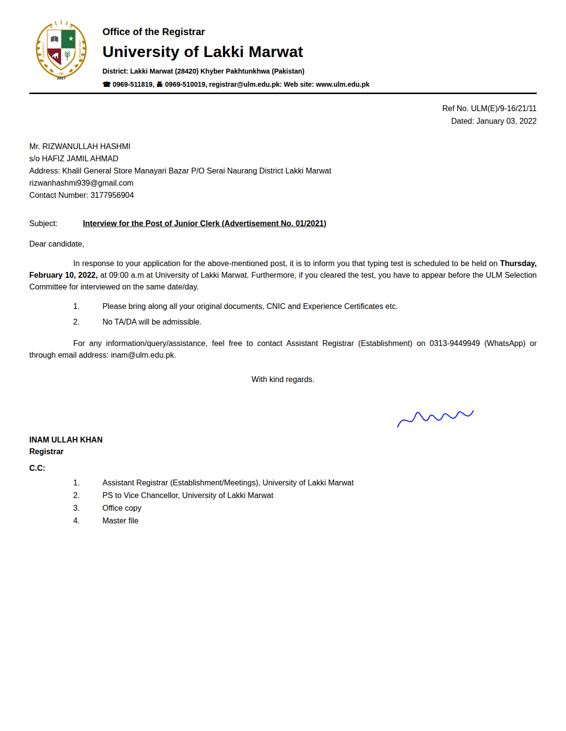UNIVERSITY LAKKI MARWAT OF 2017
Office of the Registrar
University of Lakki Marwat
District: Lakki Marwat (28420) Khyber Pakhtunkhwa (Pakistan)
☎ 0969-511819, 🖶 0969-510019, registrar@ulm.edu.pk: Web site: www.ulm.edu.pk
Ref No. ULM(E)/9-16/21/11
Dated: January 03, 2022
Mr. RIZWANULLAH HASHMI
s/o HAFIZ JAMIL AHMAD
Address: Khalil General Store Manayari Bazar P/O Serai Naurang District Lakki Marwat
rizwanhashmi939@gmail.com
Contact Number: 3177956904
Subject: Interview for the Post of Junior Clerk (Advertisement No. 01/2021)
Dear candidate,
In response to your application for the above-mentioned post, it is to inform you that typing test is scheduled to be held on Thursday, February 10, 2022, at 09:00 a.m at University of Lakki Marwat. Furthermore, if you cleared the test, you have to appear before the ULM Selection Committee for interviewed on the same date/day.
1. Please bring along all your original documents, CNIC and Experience Certificates etc.
2. No TA/DA will be admissible.
For any information/query/assistance, feel free to contact Assistant Registrar (Establishment) on 0313-9449949 (WhatsApp) or through email address: inam@ulm.edu.pk.
With kind regards.
INAM ULLAH KHAN
Registrar
C.C:
1. Assistant Registrar (Establishment/Meetings), University of Lakki Marwat
2. PS to Vice Chancellor, University of Lakki Marwat
3. Office copy
4. Master file